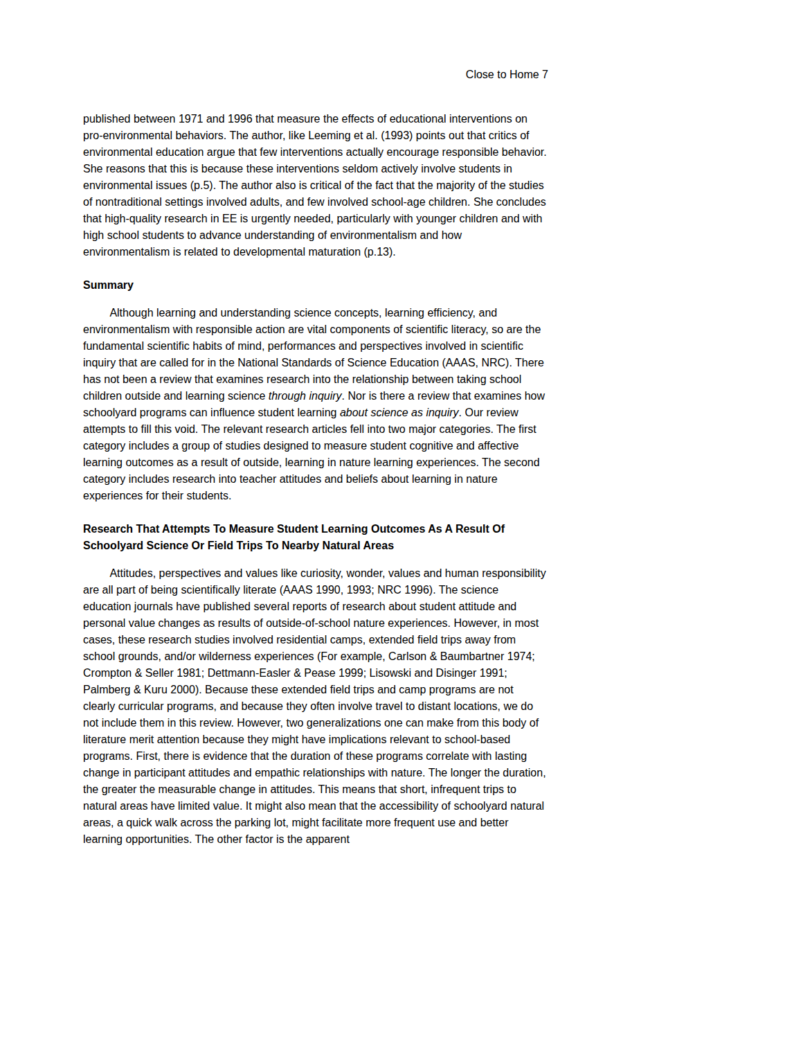Close to Home 7
published between 1971 and 1996 that measure the effects of educational interventions on pro-environmental behaviors. The author, like Leeming et al. (1993) points out that critics of environmental education argue that few interventions actually encourage responsible behavior. She reasons that this is because these interventions seldom actively involve students in environmental issues (p.5). The author also is critical of the fact that the majority of the studies of nontraditional settings involved adults, and few involved school-age children. She concludes that high-quality research in EE is urgently needed, particularly with younger children and with high school students to advance understanding of environmentalism and how environmentalism is related to developmental maturation (p.13).
Summary
Although learning and understanding science concepts, learning efficiency, and environmentalism with responsible action are vital components of scientific literacy, so are the fundamental scientific habits of mind, performances and perspectives involved in scientific inquiry that are called for in the National Standards of Science Education (AAAS, NRC). There has not been a review that examines research into the relationship between taking school children outside and learning science through inquiry. Nor is there a review that examines how schoolyard programs can influence student learning about science as inquiry. Our review attempts to fill this void. The relevant research articles fell into two major categories. The first category includes a group of studies designed to measure student cognitive and affective learning outcomes as a result of outside, learning in nature learning experiences. The second category includes research into teacher attitudes and beliefs about learning in nature experiences for their students.
Research That Attempts To Measure Student Learning Outcomes As A Result Of Schoolyard Science Or Field Trips To Nearby Natural Areas
Attitudes, perspectives and values like curiosity, wonder, values and human responsibility are all part of being scientifically literate (AAAS 1990, 1993; NRC 1996). The science education journals have published several reports of research about student attitude and personal value changes as results of outside-of-school nature experiences. However, in most cases, these research studies involved residential camps, extended field trips away from school grounds, and/or wilderness experiences (For example, Carlson & Baumbartner 1974; Crompton & Seller 1981; Dettmann-Easler & Pease 1999; Lisowski and Disinger 1991; Palmberg & Kuru 2000). Because these extended field trips and camp programs are not clearly curricular programs, and because they often involve travel to distant locations, we do not include them in this review. However, two generalizations one can make from this body of literature merit attention because they might have implications relevant to school-based programs. First, there is evidence that the duration of these programs correlate with lasting change in participant attitudes and empathic relationships with nature. The longer the duration, the greater the measurable change in attitudes. This means that short, infrequent trips to natural areas have limited value. It might also mean that the accessibility of schoolyard natural areas, a quick walk across the parking lot, might facilitate more frequent use and better learning opportunities. The other factor is the apparent